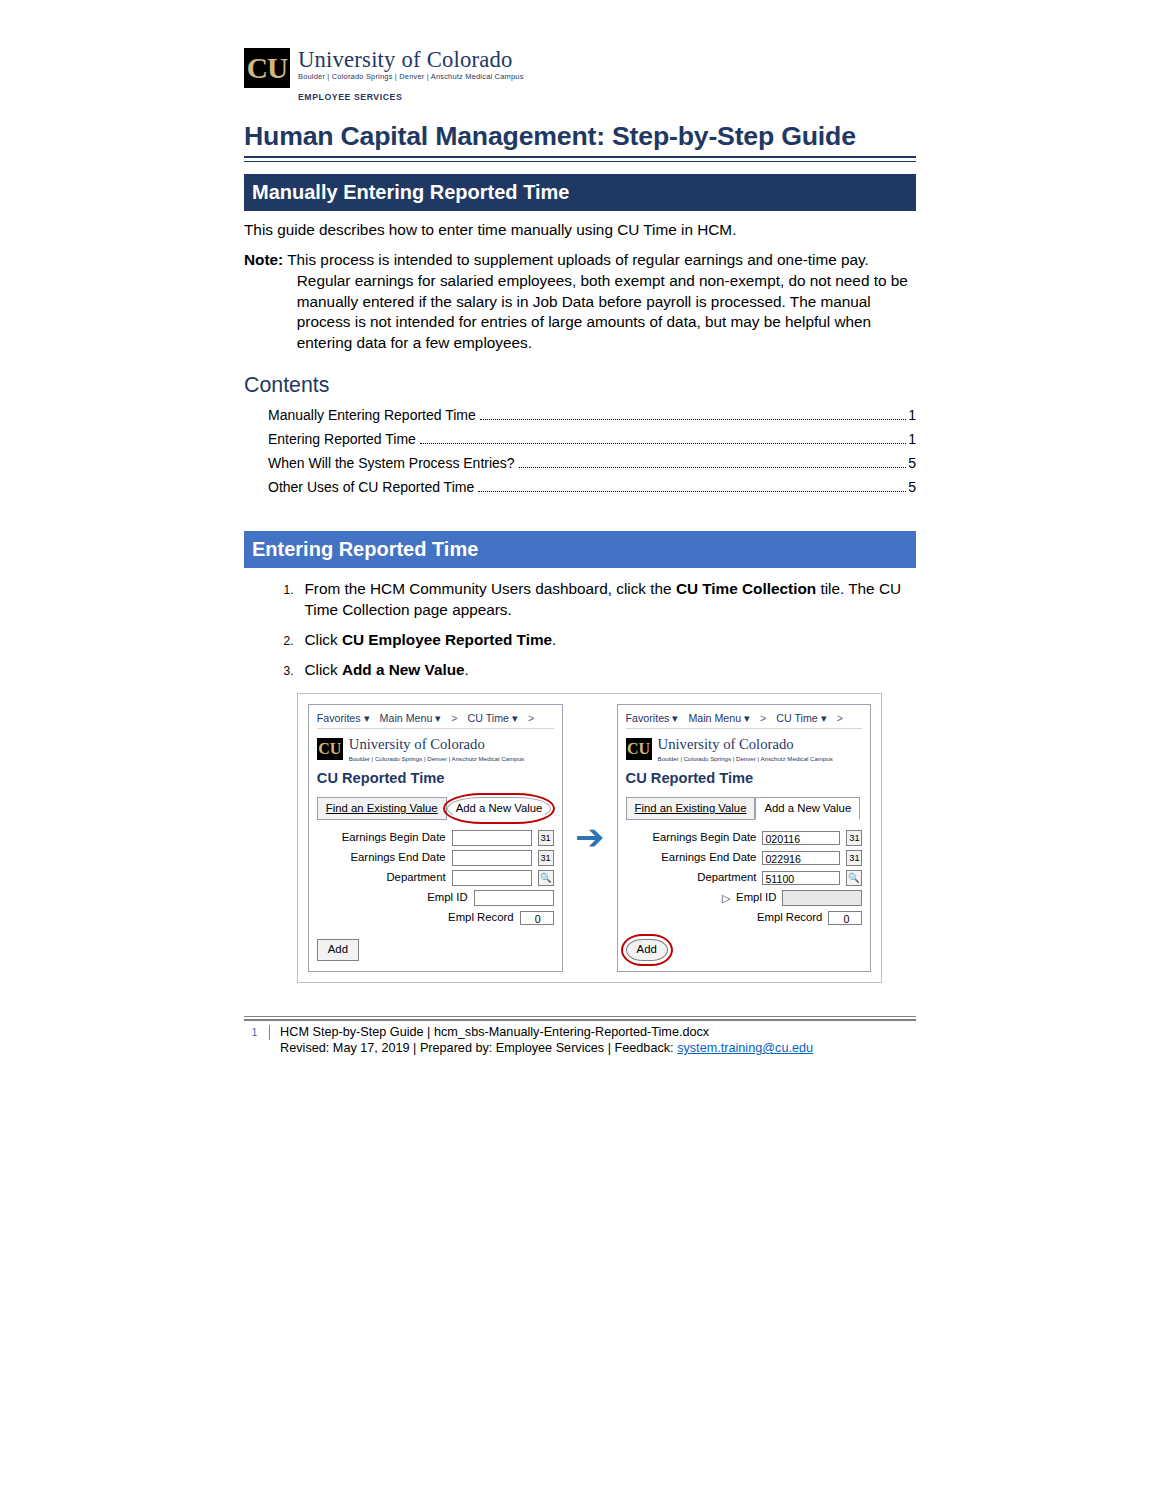CU
University of Colorado
Boulder | Colorado Springs | Denver | Anschutz Medical Campus
EMPLOYEE SERVICES
Human Capital Management: Step-by-Step Guide
Manually Entering Reported Time
This guide describes how to enter time manually using CU Time in HCM.
Note: This process is intended to supplement uploads of regular earnings and one-time pay. Regular earnings for salaried employees, both exempt and non-exempt, do not need to be manually entered if the salary is in Job Data before payroll is processed. The manual process is not intended for entries of large amounts of data, but may be helpful when entering data for a few employees.
Contents
Manually Entering Reported Time 1
Entering Reported Time 1
When Will the System Process Entries? 5
Other Uses of CU Reported Time 5
Entering Reported Time
From the HCM Community Users dashboard, click the CU Time Collection tile. The CU Time Collection page appears.
Click CU Employee Reported Time.
Click Add a New Value.
Favorites ▾ Main Menu ▾ > CU Time ▾ >
CU
University of Colorado
Boulder | Colorado Springs | Denver | Anschutz Medical Campus
CU Reported Time
Find an Existing Value
Add a New Value
Earnings Begin Date 31
Earnings End Date 31
Department 🔍
Empl ID
Empl Record 0
Add
➔
Favorites ▾ Main Menu ▾ > CU Time ▾ >
CU
University of Colorado
Boulder | Colorado Springs | Denver | Anschutz Medical Campus
CU Reported Time
Find an Existing Value
Add a New Value
Earnings Begin Date 020116 31
Earnings End Date 022916 31
Department 51100 🔍
▷ Empl ID
Empl Record 0
Add
1
HCM Step-by-Step Guide | hcm_sbs-Manually-Entering-Reported-Time.docx
Revised: May 17, 2019 | Prepared by: Employee Services | Feedback: system.training@cu.edu